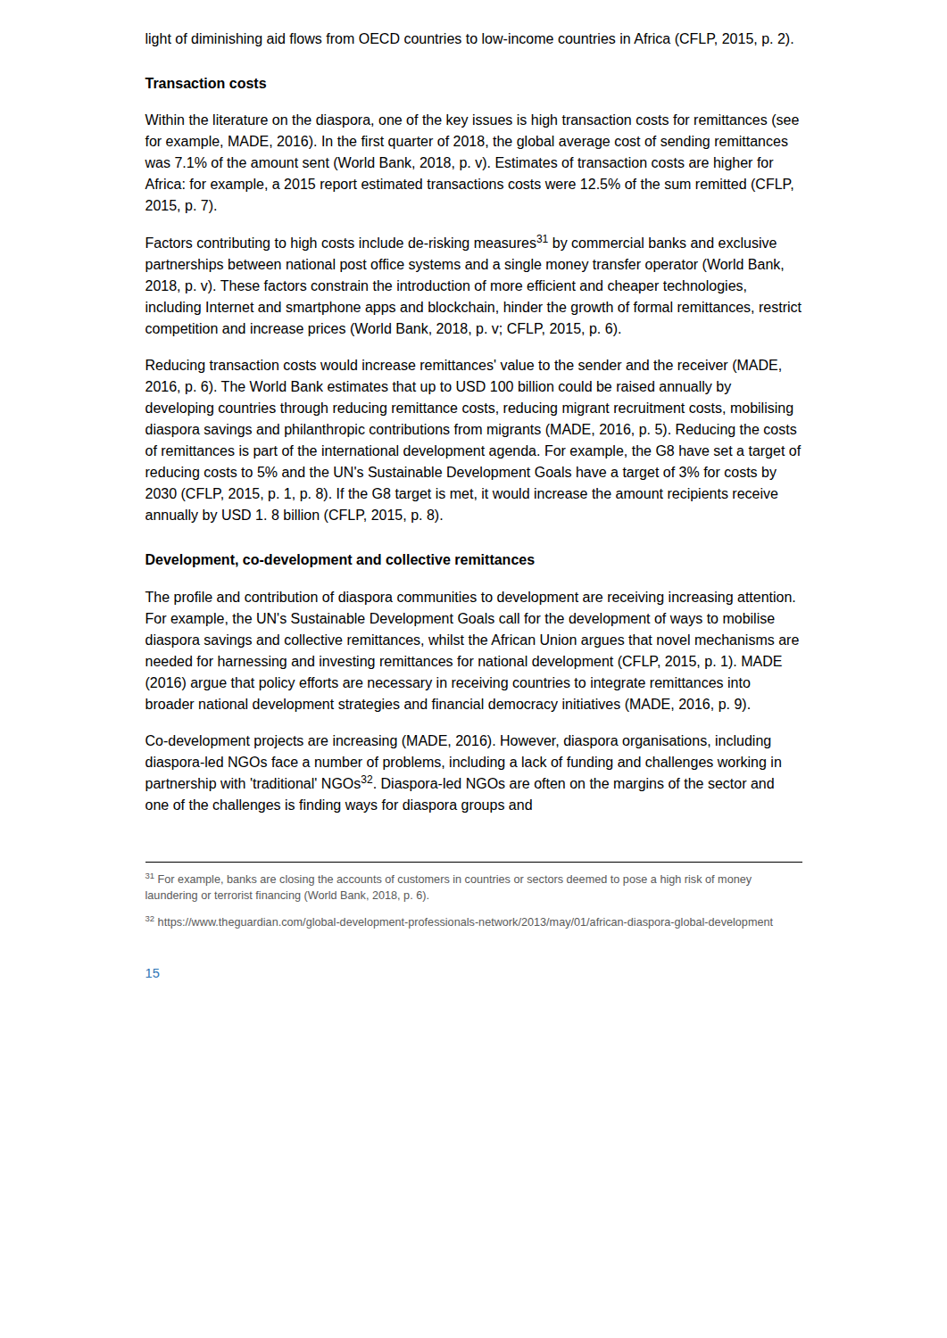light of diminishing aid flows from OECD countries to low-income countries in Africa (CFLP, 2015, p. 2).
Transaction costs
Within the literature on the diaspora, one of the key issues is high transaction costs for remittances (see for example, MADE, 2016). In the first quarter of 2018, the global average cost of sending remittances was 7.1% of the amount sent (World Bank, 2018, p. v). Estimates of transaction costs are higher for Africa: for example, a 2015 report estimated transactions costs were 12.5% of the sum remitted (CFLP, 2015, p. 7).
Factors contributing to high costs include de-risking measures31 by commercial banks and exclusive partnerships between national post office systems and a single money transfer operator (World Bank, 2018, p. v). These factors constrain the introduction of more efficient and cheaper technologies, including Internet and smartphone apps and blockchain, hinder the growth of formal remittances, restrict competition and increase prices (World Bank, 2018, p. v; CFLP, 2015, p. 6).
Reducing transaction costs would increase remittances' value to the sender and the receiver (MADE, 2016, p. 6). The World Bank estimates that up to USD 100 billion could be raised annually by developing countries through reducing remittance costs, reducing migrant recruitment costs, mobilising diaspora savings and philanthropic contributions from migrants (MADE, 2016, p. 5). Reducing the costs of remittances is part of the international development agenda. For example, the G8 have set a target of reducing costs to 5% and the UN's Sustainable Development Goals have a target of 3% for costs by 2030 (CFLP, 2015, p. 1, p. 8). If the G8 target is met, it would increase the amount recipients receive annually by USD 1. 8 billion (CFLP, 2015, p. 8).
Development, co-development and collective remittances
The profile and contribution of diaspora communities to development are receiving increasing attention. For example, the UN's Sustainable Development Goals call for the development of ways to mobilise diaspora savings and collective remittances, whilst the African Union argues that novel mechanisms are needed for harnessing and investing remittances for national development (CFLP, 2015, p. 1). MADE (2016) argue that policy efforts are necessary in receiving countries to integrate remittances into broader national development strategies and financial democracy initiatives (MADE, 2016, p. 9).
Co-development projects are increasing (MADE, 2016). However, diaspora organisations, including diaspora-led NGOs face a number of problems, including a lack of funding and challenges working in partnership with 'traditional' NGOs32. Diaspora-led NGOs are often on the margins of the sector and one of the challenges is finding ways for diaspora groups and
31 For example, banks are closing the accounts of customers in countries or sectors deemed to pose a high risk of money laundering or terrorist financing (World Bank, 2018, p. 6).
32 https://www.theguardian.com/global-development-professionals-network/2013/may/01/african-diaspora-global-development
15